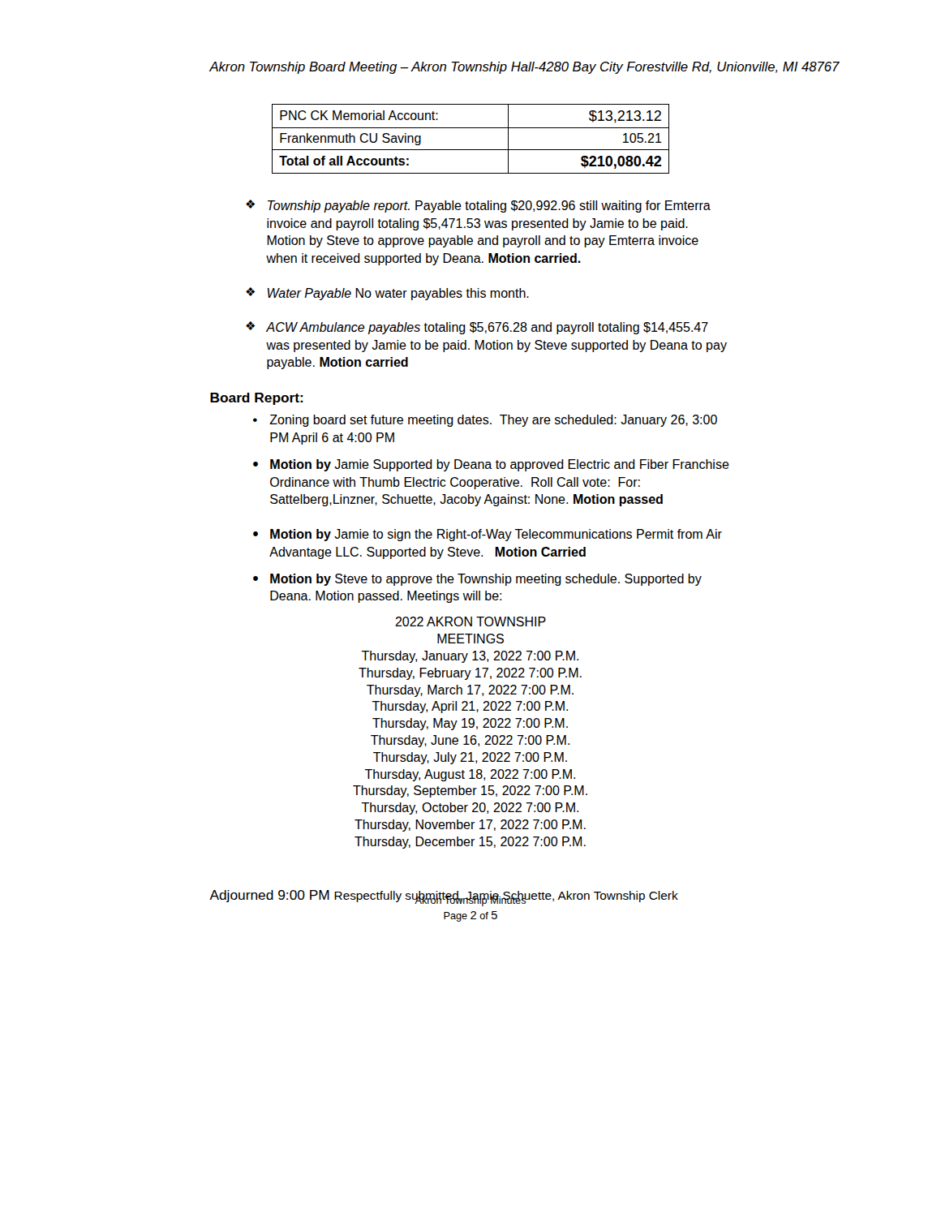Akron Township Board Meeting – Akron Township Hall-4280 Bay City Forestville Rd, Unionville, MI 48767
| PNC CK Memorial Account: | $13,213.12 |
| Frankenmuth CU Saving | 105.21 |
| Total of all Accounts: | $210,080.42 |
Township payable report. Payable totaling $20,992.96 still waiting for Emterra invoice and payroll totaling $5,471.53 was presented by Jamie to be paid. Motion by Steve to approve payable and payroll and to pay Emterra invoice when it received supported by Deana. Motion carried.
Water Payable No water payables this month.
ACW Ambulance payables totaling $5,676.28 and payroll totaling $14,455.47 was presented by Jamie to be paid. Motion by Steve supported by Deana to pay payable. Motion carried
Board Report:
Zoning board set future meeting dates. They are scheduled: January 26, 3:00 PM April 6 at 4:00 PM
Motion by Jamie Supported by Deana to approved Electric and Fiber Franchise Ordinance with Thumb Electric Cooperative. Roll Call vote: For: Sattelberg,Linzner, Schuette, Jacoby Against: None. Motion passed
Motion by Jamie to sign the Right-of-Way Telecommunications Permit from Air Advantage LLC. Supported by Steve. Motion Carried
Motion by Steve to approve the Township meeting schedule. Supported by Deana. Motion passed. Meetings will be:
2022 AKRON TOWNSHIP
MEETINGS
Thursday, January 13, 2022 7:00 P.M.
Thursday, February 17, 2022 7:00 P.M.
Thursday, March 17, 2022 7:00 P.M.
Thursday, April 21, 2022 7:00 P.M.
Thursday, May 19, 2022 7:00 P.M.
Thursday, June 16, 2022 7:00 P.M.
Thursday, July 21, 2022 7:00 P.M.
Thursday, August 18, 2022 7:00 P.M.
Thursday, September 15, 2022 7:00 P.M.
Thursday, October 20, 2022 7:00 P.M.
Thursday, November 17, 2022 7:00 P.M.
Thursday, December 15, 2022 7:00 P.M.
Adjourned 9:00 PM Respectfully submitted, Jamie Schuette, Akron Township Clerk
Akron Township Minutes
Page 2 of 5